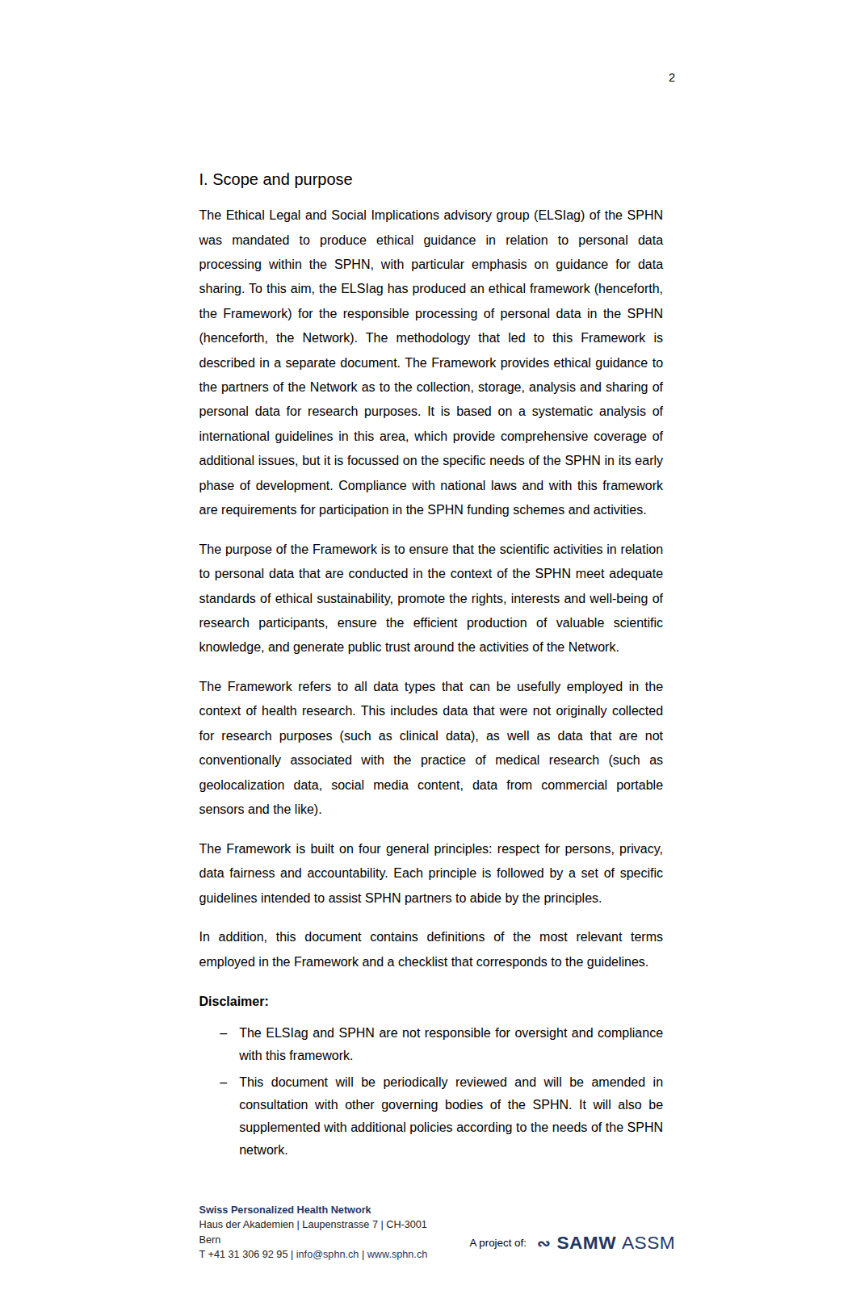2
I. Scope and purpose
The Ethical Legal and Social Implications advisory group (ELSIag) of the SPHN was mandated to produce ethical guidance in relation to personal data processing within the SPHN, with particular emphasis on guidance for data sharing. To this aim, the ELSIag has produced an ethical framework (henceforth, the Framework) for the responsible processing of personal data in the SPHN (henceforth, the Network). The methodology that led to this Framework is described in a separate document. The Framework provides ethical guidance to the partners of the Network as to the collection, storage, analysis and sharing of personal data for research purposes. It is based on a systematic analysis of international guidelines in this area, which provide comprehensive coverage of additional issues, but it is focussed on the specific needs of the SPHN in its early phase of development. Compliance with national laws and with this framework are requirements for participation in the SPHN funding schemes and activities.
The purpose of the Framework is to ensure that the scientific activities in relation to personal data that are conducted in the context of the SPHN meet adequate standards of ethical sustainability, promote the rights, interests and well-being of research participants, ensure the efficient production of valuable scientific knowledge, and generate public trust around the activities of the Network.
The Framework refers to all data types that can be usefully employed in the context of health research. This includes data that were not originally collected for research purposes (such as clinical data), as well as data that are not conventionally associated with the practice of medical research (such as geolocalization data, social media content, data from commercial portable sensors and the like).
The Framework is built on four general principles: respect for persons, privacy, data fairness and accountability. Each principle is followed by a set of specific guidelines intended to assist SPHN partners to abide by the principles.
In addition, this document contains definitions of the most relevant terms employed in the Framework and a checklist that corresponds to the guidelines.
Disclaimer:
The ELSIag and SPHN are not responsible for oversight and compliance with this framework.
This document will be periodically reviewed and will be amended in consultation with other governing bodies of the SPHN. It will also be supplemented with additional policies according to the needs of the SPHN network.
Swiss Personalized Health Network
Haus der Akademien | Laupenstrasse 7 | CH-3001 Bern
T +41 31 306 92 95 | info@sphn.ch | www.sphn.ch
A project of: ∾SAMWASSM